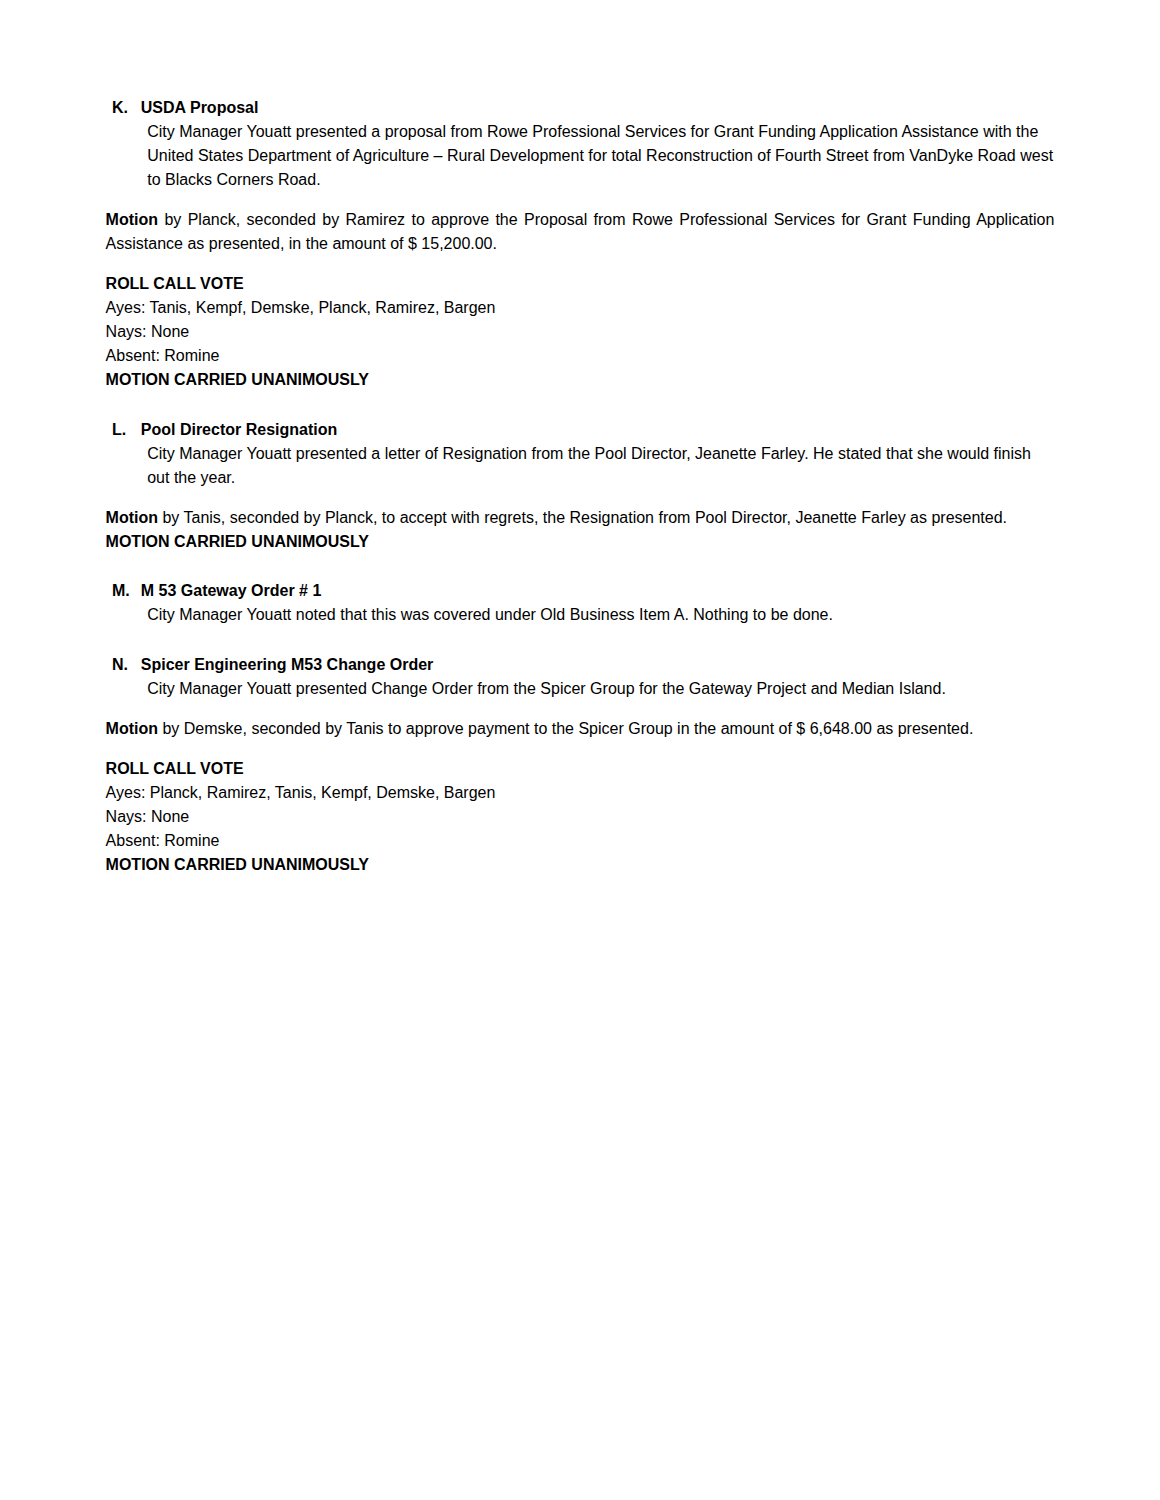K. USDA Proposal
City Manager Youatt presented a proposal from Rowe Professional Services for Grant Funding Application Assistance with the United States Department of Agriculture – Rural Development for total Reconstruction of Fourth Street from VanDyke Road west to Blacks Corners Road.
Motion by Planck, seconded by Ramirez to approve the Proposal from Rowe Professional Services for Grant Funding Application Assistance as presented, in the amount of $ 15,200.00.
ROLL CALL VOTE
Ayes: Tanis, Kempf, Demske, Planck, Ramirez, Bargen
Nays: None
Absent: Romine
MOTION CARRIED UNANIMOUSLY
L. Pool Director Resignation
City Manager Youatt presented a letter of Resignation from the Pool Director, Jeanette Farley. He stated that she would finish out the year.
Motion by Tanis, seconded by Planck, to accept with regrets, the Resignation from Pool Director, Jeanette Farley as presented.
MOTION CARRIED UNANIMOUSLY
M. M 53 Gateway Order # 1
City Manager Youatt noted that this was covered under Old Business Item A. Nothing to be done.
N. Spicer Engineering M53 Change Order
City Manager Youatt presented Change Order from the Spicer Group for the Gateway Project and Median Island.
Motion by Demske, seconded by Tanis to approve payment to the Spicer Group in the amount of $ 6,648.00 as presented.
ROLL CALL VOTE
Ayes: Planck, Ramirez, Tanis, Kempf, Demske, Bargen
Nays: None
Absent: Romine
MOTION CARRIED UNANIMOUSLY